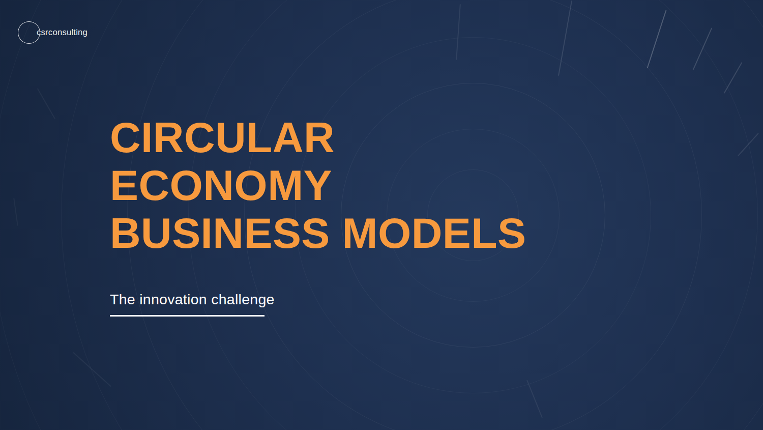csrconsulting
Circular Economy Business Models
The innovation challenge